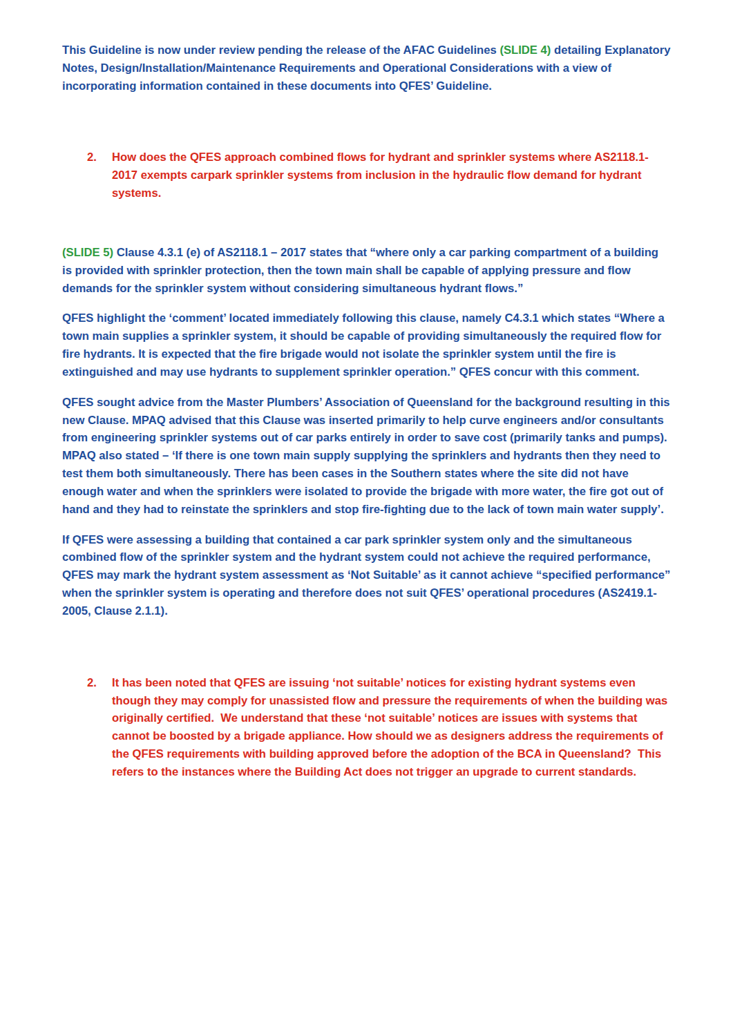This Guideline is now under review pending the release of the AFAC Guidelines (SLIDE 4) detailing Explanatory Notes, Design/Installation/Maintenance Requirements and Operational Considerations with a view of incorporating information contained in these documents into QFES’ Guideline.
How does the QFES approach combined flows for hydrant and sprinkler systems where AS2118.1-2017 exempts carpark sprinkler systems from inclusion in the hydraulic flow demand for hydrant systems.
(SLIDE 5) Clause 4.3.1 (e) of AS2118.1 – 2017 states that “where only a car parking compartment of a building is provided with sprinkler protection, then the town main shall be capable of applying pressure and flow demands for the sprinkler system without considering simultaneous hydrant flows.”
QFES highlight the ‘comment’ located immediately following this clause, namely C4.3.1 which states “Where a town main supplies a sprinkler system, it should be capable of providing simultaneously the required flow for fire hydrants. It is expected that the fire brigade would not isolate the sprinkler system until the fire is extinguished and may use hydrants to supplement sprinkler operation.” QFES concur with this comment.
QFES sought advice from the Master Plumbers’ Association of Queensland for the background resulting in this new Clause. MPAQ advised that this Clause was inserted primarily to help curve engineers and/or consultants from engineering sprinkler systems out of car parks entirely in order to save cost (primarily tanks and pumps). MPAQ also stated – ‘If there is one town main supply supplying the sprinklers and hydrants then they need to test them both simultaneously. There has been cases in the Southern states where the site did not have enough water and when the sprinklers were isolated to provide the brigade with more water, the fire got out of hand and they had to reinstate the sprinklers and stop fire-fighting due to the lack of town main water supply’.
If QFES were assessing a building that contained a car park sprinkler system only and the simultaneous combined flow of the sprinkler system and the hydrant system could not achieve the required performance, QFES may mark the hydrant system assessment as ‘Not Suitable’ as it cannot achieve “specified performance” when the sprinkler system is operating and therefore does not suit QFES’ operational procedures (AS2419.1-2005, Clause 2.1.1).
It has been noted that QFES are issuing ‘not suitable’ notices for existing hydrant systems even though they may comply for unassisted flow and pressure the requirements of when the building was originally certified. We understand that these ‘not suitable’ notices are issues with systems that cannot be boosted by a brigade appliance. How should we as designers address the requirements of the QFES requirements with building approved before the adoption of the BCA in Queensland? This refers to the instances where the Building Act does not trigger an upgrade to current standards.